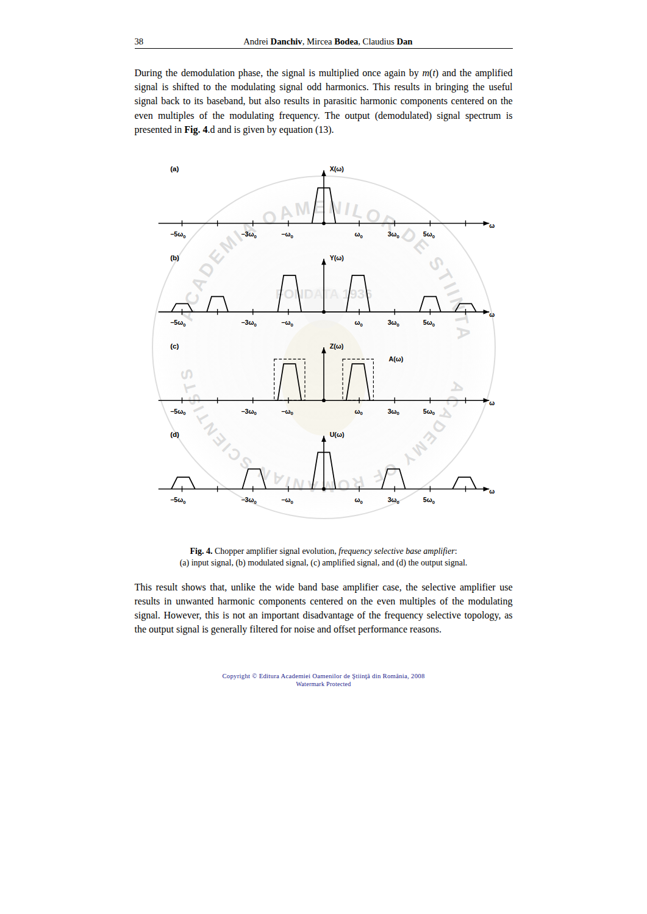38 Andrei Danchiv, Mircea Bodea, Claudius Dan
During the demodulation phase, the signal is multiplied once again by m(t) and the amplified signal is shifted to the modulating signal odd harmonics. This results in bringing the useful signal back to its baseband, but also results in parasitic harmonic components centered on the even multiples of the modulating frequency. The output (demodulated) signal spectrum is presented in Fig. 4.d and is given by equation (13).
ACADEMIA OAMENILOR DE STIINTA DIN ROMANIA ACADEMY OF ROMANIAN SCIENTISTS FONDATA 1936
(a) X(ω) −5ω0 −3ω0 −ω0 ω0 3ω0 5ω0 ω (b) Y(ω) −5ω0 −3ω0 −ω0 ω0 3ω0 5ω0 ω (c) Z(ω) A(ω) −5ω0 −3ω0 −ω0 ω0 3ω0 5ω0 ω (d) U(ω) −5ω0 −3ω0 −ω0 ω0 3ω0 5ω0 ω
Fig. 4. Chopper amplifier signal evolution, frequency selective base amplifier:
(a) input signal, (b) modulated signal, (c) amplified signal, and (d) the output signal.
This result shows that, unlike the wide band base amplifier case, the selective amplifier use results in unwanted harmonic components centered on the even multiples of the modulating signal. However, this is not an important disadvantage of the frequency selective topology, as the output signal is generally filtered for noise and offset performance reasons.
Copyright © Editura Academiei Oamenilor de Ştiinţă din România, 2008
Watermark Protected